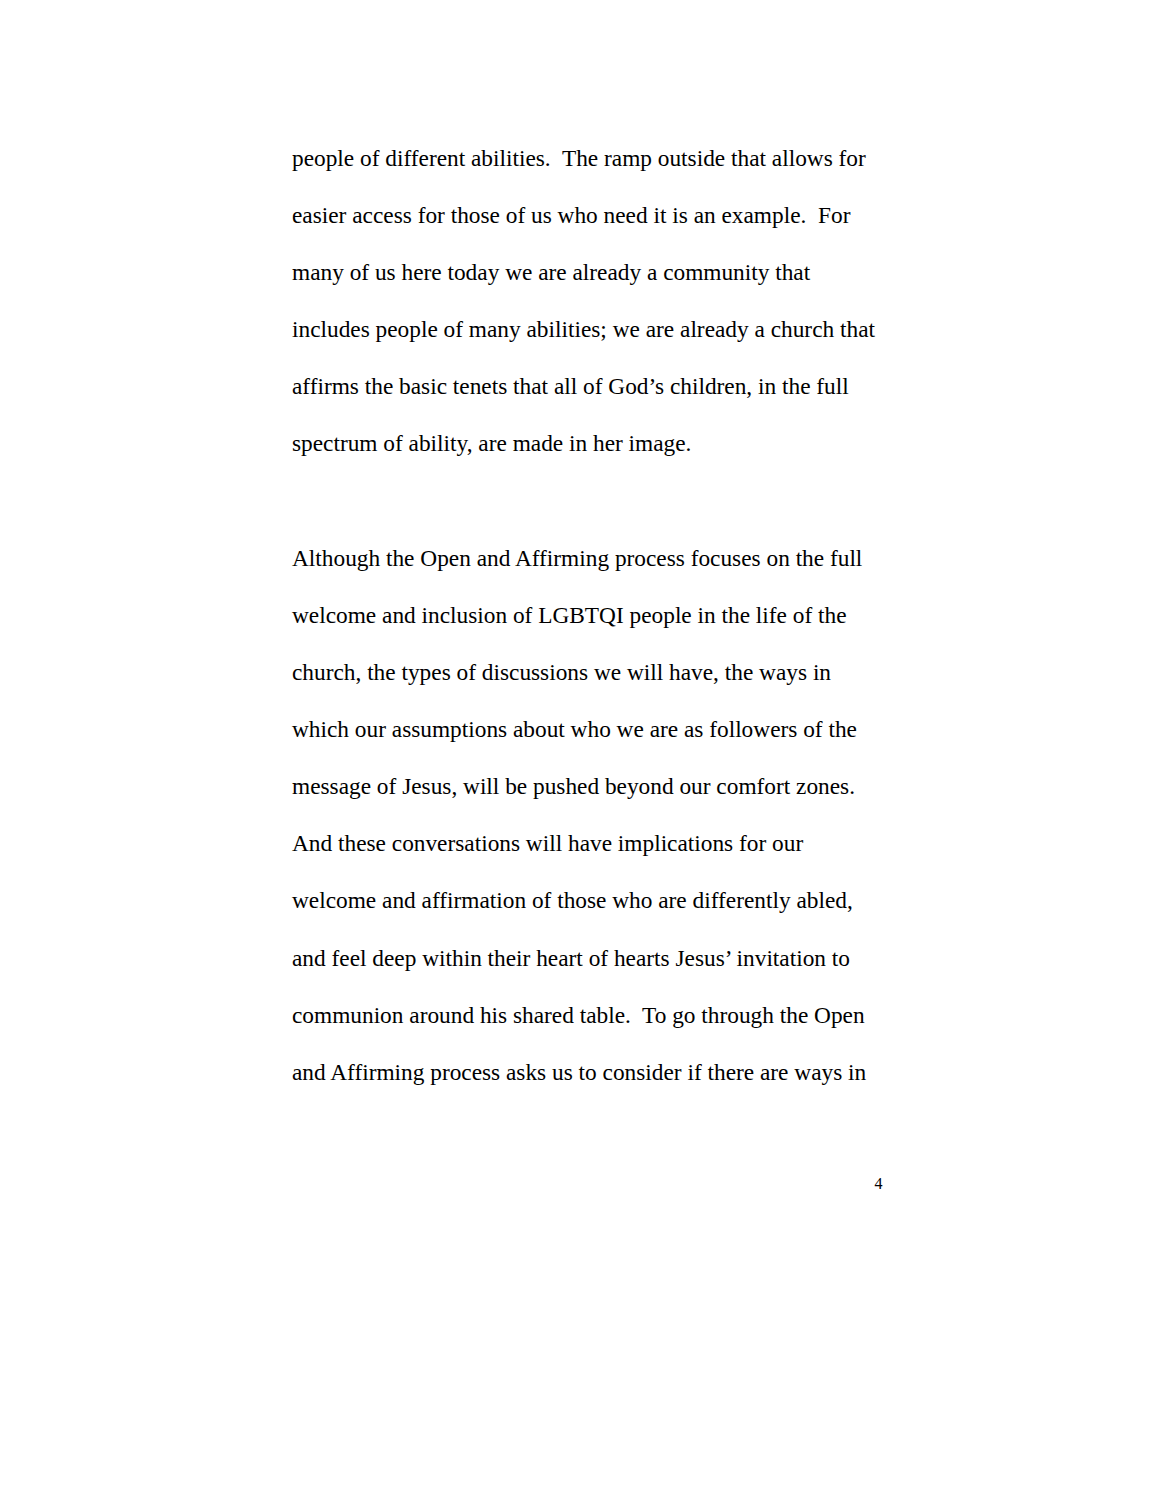people of different abilities. The ramp outside that allows for easier access for those of us who need it is an example. For many of us here today we are already a community that includes people of many abilities; we are already a church that affirms the basic tenets that all of God’s children, in the full spectrum of ability, are made in her image.
Although the Open and Affirming process focuses on the full welcome and inclusion of LGBTQI people in the life of the church, the types of discussions we will have, the ways in which our assumptions about who we are as followers of the message of Jesus, will be pushed beyond our comfort zones. And these conversations will have implications for our welcome and affirmation of those who are differently abled, and feel deep within their heart of hearts Jesus’ invitation to communion around his shared table. To go through the Open and Affirming process asks us to consider if there are ways in
4